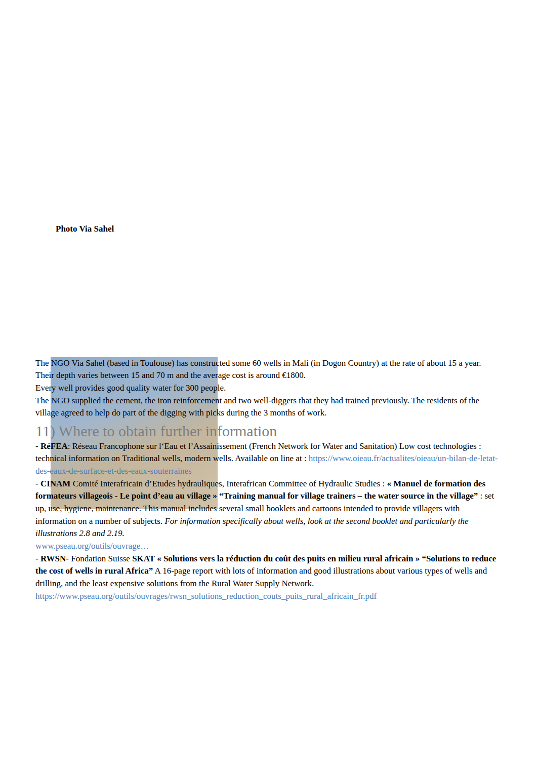Photo Via Sahel
The NGO Via Sahel (based in Toulouse) has constructed some 60 wells in Mali (in Dogon Country) at the rate of about 15 a year.
Their depth varies between 15 and 70 m and the average cost is around €1800.
Every well provides good quality water for 300 people.
The NGO supplied the cement, the iron reinforcement and two well-diggers that they had trained previously. The residents of the village agreed to help do part of the digging with picks during the 3 months of work.
11) Where to obtain further information
- RéFEA: Réseau Francophone sur l‘Eau et l’Assainissement (French Network for Water and Sanitation) Low cost technologies : technical information on Traditional wells, modern wells. Available on line at : https://www.oieau.fr/actualites/oieau/un-bilan-de-letat-des-eaux-de-surface-et-des-eaux-souterraines
- CINAM Comité Interafricain d’Etudes hydrauliques, Interafrican Committee of Hydraulic Studies : « Manuel de formation des formateurs villageois - Le point d’eau au village » “Training manual for village trainers – the water source in the village” : set up, use, hygiene, maintenance. This manual includes several small booklets and cartoons intended to provide villagers with information on a number of subjects. For information specifically about wells, look at the second booklet and particularly the illustrations 2.8 and 2.19.
www.pseau.org/outils/ouvrage…
- RWSN- Fondation Suisse SKAT « Solutions vers la réduction du coût des puits en milieu rural africain » “Solutions to reduce the cost of wells in rural Africa” A 16-page report with lots of information and good illustrations about various types of wells and drilling, and the least expensive solutions from the Rural Water Supply Network.
https://www.pseau.org/outils/ouvrages/rwsn_solutions_reduction_couts_puits_rural_africain_fr.pdf